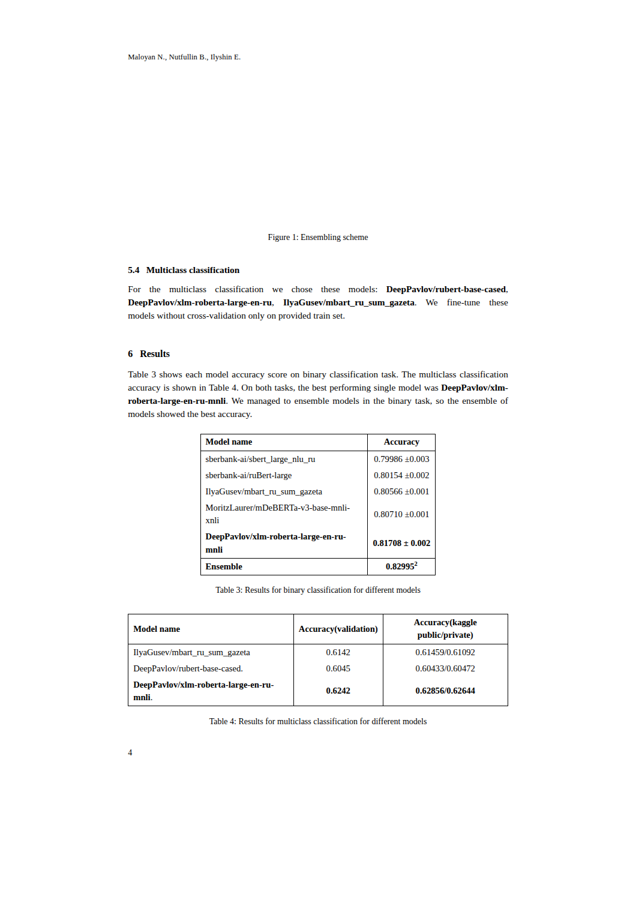Maloyan N., Nutfullin B., Ilyshin E.
Figure 1: Ensembling scheme
5.4 Multiclass classification
For the multiclass classification we chose these models: DeepPavlov/rubert-base-cased, DeepPavlov/xlm-roberta-large-en-ru, IlyaGusev/mbart_ru_sum_gazeta. We fine-tune these models without cross-validation only on provided train set.
6 Results
Table 3 shows each model accuracy score on binary classification task. The multiclass classification accuracy is shown in Table 4. On both tasks, the best performing single model was DeepPavlov/xlm-roberta-large-en-ru-mnli. We managed to ensemble models in the binary task, so the ensemble of models showed the best accuracy.
| Model name | Accuracy |
| --- | --- |
| sberbank-ai/sbert_large_nlu_ru | 0.79986 ±0.003 |
| sberbank-ai/ruBert-large | 0.80154 ±0.002 |
| IlyaGusev/mbart_ru_sum_gazeta | 0.80566 ±0.001 |
| MoritzLaurer/mDeBERTa-v3-base-mnli-xnli | 0.80710 ±0.001 |
| DeepPavlov/xlm-roberta-large-en-ru-mnli | 0.81708 ± 0.002 |
| Ensemble | 0.82995 2 |
Table 3: Results for binary classification for different models
| Model name | Accuracy(validation) | Accuracy(kaggle public/private) |
| --- | --- | --- |
| IlyaGusev/mbart_ru_sum_gazeta | 0.6142 | 0.61459/0.61092 |
| DeepPavlov/rubert-base-cased. | 0.6045 | 0.60433/0.60472 |
| DeepPavlov/xlm-roberta-large-en-ru-mnli . | 0.6242 | 0.62856/0.62644 |
Table 4: Results for multiclass classification for different models
4